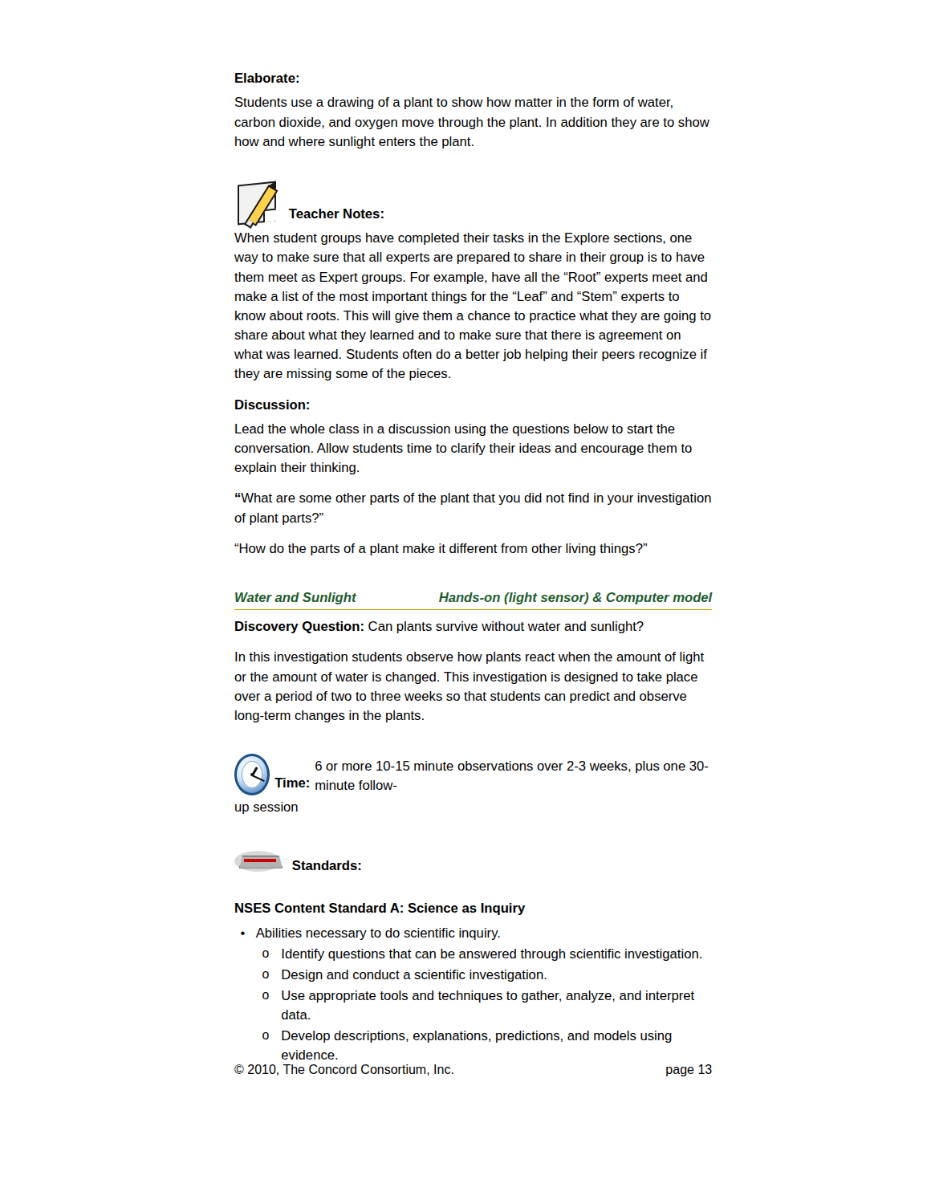Elaborate:
Students use a drawing of a plant to show how matter in the form of water, carbon dioxide, and oxygen move through the plant. In addition they are to show how and where sunlight enters the plant.
Teacher Notes:
When student groups have completed their tasks in the Explore sections, one way to make sure that all experts are prepared to share in their group is to have them meet as Expert groups. For example, have all the “Root” experts meet and make a list of the most important things for the “Leaf” and “Stem” experts to know about roots. This will give them a chance to practice what they are going to share about what they learned and to make sure that there is agreement on what was learned. Students often do a better job helping their peers recognize if they are missing some of the pieces.
Discussion:
Lead the whole class in a discussion using the questions below to start the conversation. Allow students time to clarify their ideas and encourage them to explain their thinking.
“What are some other parts of the plant that you did not find in your investigation of plant parts?”
“How do the parts of a plant make it different from other living things?”
Water and Sunlight Hands-on (light sensor) & Computer model
Discovery Question: Can plants survive without water and sunlight?
In this investigation students observe how plants react when the amount of light or the amount of water is changed. This investigation is designed to take place over a period of two to three weeks so that students can predict and observe long-term changes in the plants.
Time: 6 or more 10-15 minute observations over 2-3 weeks, plus one 30-minute follow-
up session
Standards:
NSES Content Standard A: Science as Inquiry
Abilities necessary to do scientific inquiry.
Identify questions that can be answered through scientific investigation.
Design and conduct a scientific investigation.
Use appropriate tools and techniques to gather, analyze, and interpret data.
Develop descriptions, explanations, predictions, and models using evidence.
© 2010, The Concord Consortium, Inc. page 13